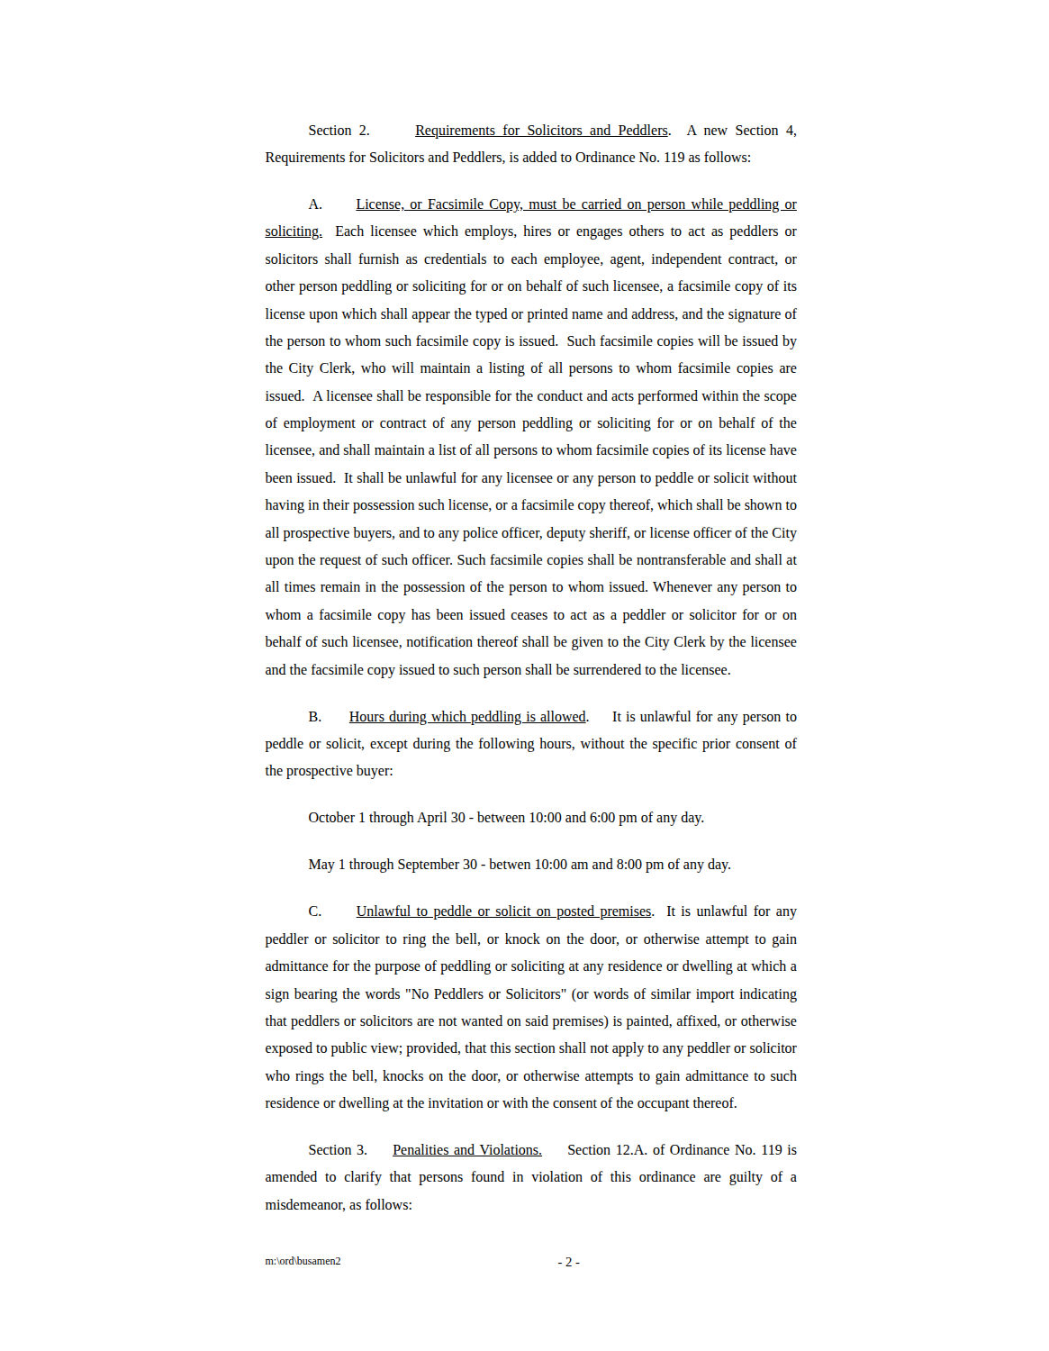Section 2. Requirements for Solicitors and Peddlers. A new Section 4, Requirements for Solicitors and Peddlers, is added to Ordinance No. 119 as follows:
A. License, or Facsimile Copy, must be carried on person while peddling or soliciting. Each licensee which employs, hires or engages others to act as peddlers or solicitors shall furnish as credentials to each employee, agent, independent contract, or other person peddling or soliciting for or on behalf of such licensee, a facsimile copy of its license upon which shall appear the typed or printed name and address, and the signature of the person to whom such facsimile copy is issued. Such facsimile copies will be issued by the City Clerk, who will maintain a listing of all persons to whom facsimile copies are issued. A licensee shall be responsible for the conduct and acts performed within the scope of employment or contract of any person peddling or soliciting for or on behalf of the licensee, and shall maintain a list of all persons to whom facsimile copies of its license have been issued. It shall be unlawful for any licensee or any person to peddle or solicit without having in their possession such license, or a facsimile copy thereof, which shall be shown to all prospective buyers, and to any police officer, deputy sheriff, or license officer of the City upon the request of such officer. Such facsimile copies shall be nontransferable and shall at all times remain in the possession of the person to whom issued. Whenever any person to whom a facsimile copy has been issued ceases to act as a peddler or solicitor for or on behalf of such licensee, notification thereof shall be given to the City Clerk by the licensee and the facsimile copy issued to such person shall be surrendered to the licensee.
B. Hours during which peddling is allowed. It is unlawful for any person to peddle or solicit, except during the following hours, without the specific prior consent of the prospective buyer:
October 1 through April 30 - between 10:00 and 6:00 pm of any day.
May 1 through September 30 - betwen 10:00 am and 8:00 pm of any day.
C. Unlawful to peddle or solicit on posted premises. It is unlawful for any peddler or solicitor to ring the bell, or knock on the door, or otherwise attempt to gain admittance for the purpose of peddling or soliciting at any residence or dwelling at which a sign bearing the words "No Peddlers or Solicitors" (or words of similar import indicating that peddlers or solicitors are not wanted on said premises) is painted, affixed, or otherwise exposed to public view; provided, that this section shall not apply to any peddler or solicitor who rings the bell, knocks on the door, or otherwise attempts to gain admittance to such residence or dwelling at the invitation or with the consent of the occupant thereof.
Section 3. Penalities and Violations. Section 12.A. of Ordinance No. 119 is amended to clarify that persons found in violation of this ordinance are guilty of a misdemeanor, as follows:
m:\ord\busamen2
- 2 -